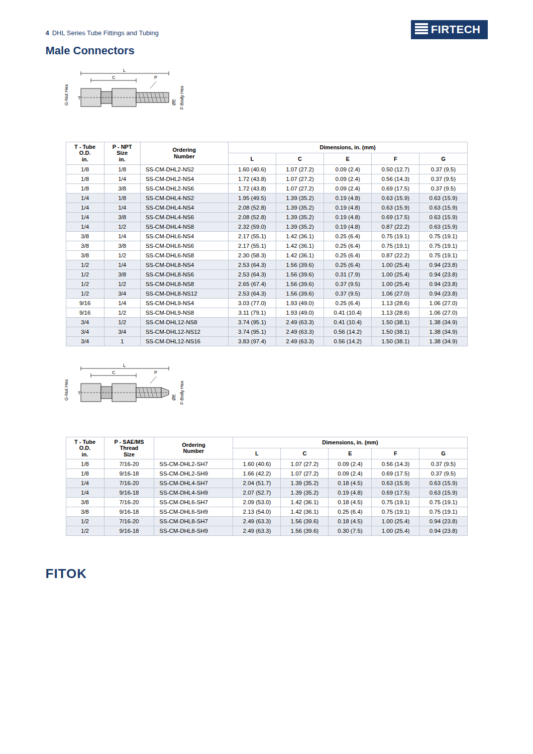4 DHL Series Tube Fittings and Tubing
FIRTECH
Male Connectors
L C P G-Nut Hex T ØE F-Body Hex
| Tube | NPT Thread |
| --- | --- |
| T - Tube O.D. in. | P - NPT Size in. | Ordering Number | Dimensions, in. (mm) |
| L | C | E | F | G |
| 1/8 | 1/8 | SS-CM-DHL2-NS2 | 1.60 (40.6) | 1.07 (27.2) | 0.09 (2.4) | 0.50 (12.7) | 0.37 (9.5) |
| 1/8 | 1/4 | SS-CM-DHL2-NS4 | 1.72 (43.8) | 1.07 (27.2) | 0.09 (2.4) | 0.56 (14.3) | 0.37 (9.5) |
| 1/8 | 3/8 | SS-CM-DHL2-NS6 | 1.72 (43.8) | 1.07 (27.2) | 0.09 (2.4) | 0.69 (17.5) | 0.37 (9.5) |
| 1/4 | 1/8 | SS-CM-DHL4-NS2 | 1.95 (49.5) | 1.39 (35.2) | 0.19 (4.8) | 0.63 (15.9) | 0.63 (15.9) |
| 1/4 | 1/4 | SS-CM-DHL4-NS4 | 2.08 (52.8) | 1.39 (35.2) | 0.19 (4.8) | 0.63 (15.9) | 0.63 (15.9) |
| 1/4 | 3/8 | SS-CM-DHL4-NS6 | 2.08 (52.8) | 1.39 (35.2) | 0.19 (4.8) | 0.69 (17.5) | 0.63 (15.9) |
| 1/4 | 1/2 | SS-CM-DHL4-NS8 | 2.32 (59.0) | 1.39 (35.2) | 0.19 (4.8) | 0.87 (22.2) | 0.63 (15.9) |
| 3/8 | 1/4 | SS-CM-DHL6-NS4 | 2.17 (55.1) | 1.42 (36.1) | 0.25 (6.4) | 0.75 (19.1) | 0.75 (19.1) |
| 3/8 | 3/8 | SS-CM-DHL6-NS6 | 2.17 (55.1) | 1.42 (36.1) | 0.25 (6.4) | 0.75 (19.1) | 0.75 (19.1) |
| 3/8 | 1/2 | SS-CM-DHL6-NS8 | 2.30 (58.3) | 1.42 (36.1) | 0.25 (6.4) | 0.87 (22.2) | 0.75 (19.1) |
| 1/2 | 1/4 | SS-CM-DHL8-NS4 | 2.53 (64.3) | 1.56 (39.6) | 0.25 (6.4) | 1.00 (25.4) | 0.94 (23.8) |
| 1/2 | 3/8 | SS-CM-DHL8-NS6 | 2.53 (64.3) | 1.56 (39.6) | 0.31 (7.9) | 1.00 (25.4) | 0.94 (23.8) |
| 1/2 | 1/2 | SS-CM-DHL8-NS8 | 2.65 (67.4) | 1.56 (39.6) | 0.37 (9.5) | 1.00 (25.4) | 0.94 (23.8) |
| 1/2 | 3/4 | SS-CM-DHL8-NS12 | 2.53 (64.3) | 1.56 (39.6) | 0.37 (9.5) | 1.06 (27.0) | 0.94 (23.8) |
| 9/16 | 1/4 | SS-CM-DHL9-NS4 | 3.03 (77.0) | 1.93 (49.0) | 0.25 (6.4) | 1.13 (28.6) | 1.06 (27.0) |
| 9/16 | 1/2 | SS-CM-DHL9-NS8 | 3.11 (79.1) | 1.93 (49.0) | 0.41 (10.4) | 1.13 (28.6) | 1.06 (27.0) |
| 3/4 | 1/2 | SS-CM-DHL12-NS8 | 3.74 (95.1) | 2.49 (63.3) | 0.41 (10.4) | 1.50 (38.1) | 1.38 (34.9) |
| 3/4 | 3/4 | SS-CM-DHL12-NS12 | 3.74 (95.1) | 2.49 (63.3) | 0.56 (14.2) | 1.50 (38.1) | 1.38 (34.9) |
| 3/4 | 1 | SS-CM-DHL12-NS16 | 3.83 (97.4) | 2.49 (63.3) | 0.56 (14.2) | 1.50 (38.1) | 1.38 (34.9) |
L C P G-Nut Hex T ØE F-Body Hex
| Tube | Heavy-duty SAE/MS |
| --- | --- |
| T - Tube O.D. in. | P - SAE/MS Thread Size | Ordering Number | Dimensions, in. (mm) |
| L | C | E | F | G |
| 1/8 | 7/16-20 | SS-CM-DHL2-SH7 | 1.60 (40.6) | 1.07 (27.2) | 0.09 (2.4) | 0.56 (14.3) | 0.37 (9.5) |
| 1/8 | 9/16-18 | SS-CM-DHL2-SH9 | 1.66 (42.2) | 1.07 (27.2) | 0.09 (2.4) | 0.69 (17.5) | 0.37 (9.5) |
| 1/4 | 7/16-20 | SS-CM-DHL4-SH7 | 2.04 (51.7) | 1.39 (35.2) | 0.18 (4.5) | 0.63 (15.9) | 0.63 (15.9) |
| 1/4 | 9/16-18 | SS-CM-DHL4-SH9 | 2.07 (52.7) | 1.39 (35.2) | 0.19 (4.8) | 0.69 (17.5) | 0.63 (15.9) |
| 3/8 | 7/16-20 | SS-CM-DHL6-SH7 | 2.09 (53.0) | 1.42 (36.1) | 0.18 (4.5) | 0.75 (19.1) | 0.75 (19.1) |
| 3/8 | 9/16-18 | SS-CM-DHL6-SH9 | 2.13 (54.0) | 1.42 (36.1) | 0.25 (6.4) | 0.75 (19.1) | 0.75 (19.1) |
| 1/2 | 7/16-20 | SS-CM-DHL8-SH7 | 2.49 (63.3) | 1.56 (39.6) | 0.18 (4.5) | 1.00 (25.4) | 0.94 (23.8) |
| 1/2 | 9/16-18 | SS-CM-DHL8-SH9 | 2.49 (63.3) | 1.56 (39.6) | 0.30 (7.5) | 1.00 (25.4) | 0.94 (23.8) |
FITOK